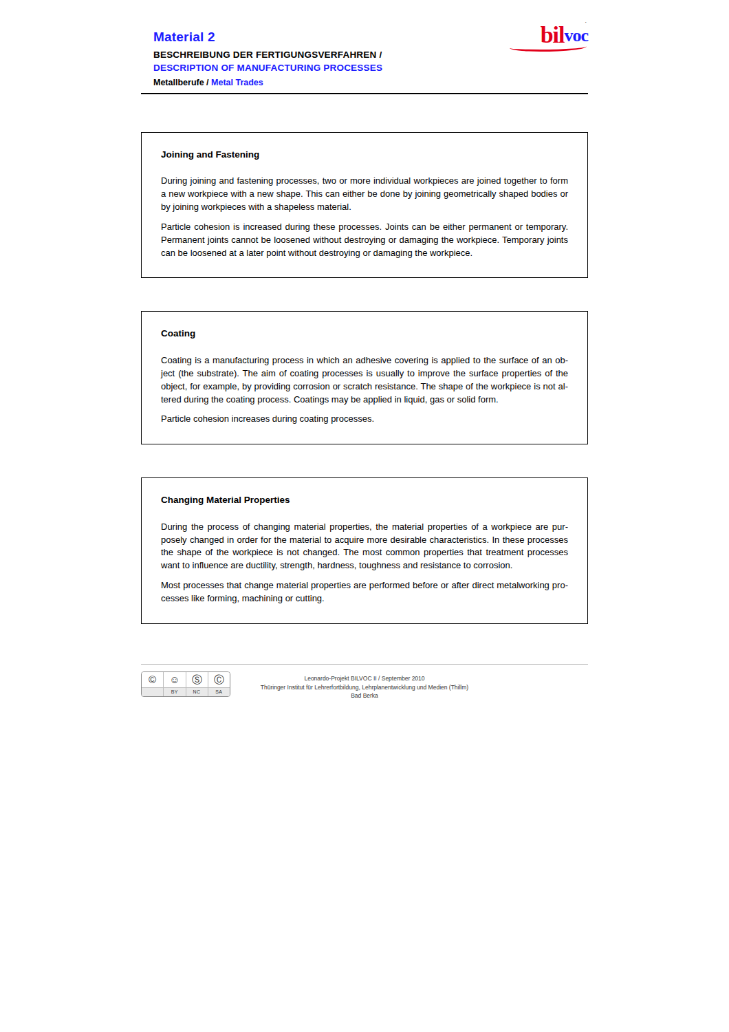. bilvoc
Material 2
BESCHREIBUNG DER FERTIGUNGSVERFAHREN /
DESCRIPTION OF MANUFACTURING PROCESSES
Metallberufe / Metal Trades
Joining and Fastening
During joining and fastening processes, two or more individual workpieces are joined together to form a new workpiece with a new shape. This can either be done by joining geometrically shaped bodies or by joining workpieces with a shapeless material.
Particle cohesion is increased during these processes. Joints can be either permanent or temporary. Permanent joints cannot be loosened without destroying or damaging the workpiece. Temporary joints can be loosened at a later point without destroying or damaging the workpiece.
Coating
Coating is a manufacturing process in which an adhesive covering is applied to the surface of an object (the substrate). The aim of coating processes is usually to improve the surface properties of the object, for example, by providing corrosion or scratch resistance. The shape of the workpiece is not altered during the coating process. Coatings may be applied in liquid, gas or solid form.
Particle cohesion increases during coating processes.
Changing Material Properties
During the process of changing material properties, the material properties of a workpiece are purposely changed in order for the material to acquire more desirable characteristics. In these processes the shape of the workpiece is not changed. The most common properties that treatment processes want to influence are ductility, strength, hardness, toughness and resistance to corrosion.
Most processes that change material properties are performed before or after direct metalworking processes like forming, machining or cutting.
© ☺ Ⓢ Ⓒ
BY NC SA
Leonardo-Projekt BILVOC II / September 2010
Thüringer Institut für Lehrerfortbildung, Lehrplanentwicklung und Medien (Thillm)
Bad Berka